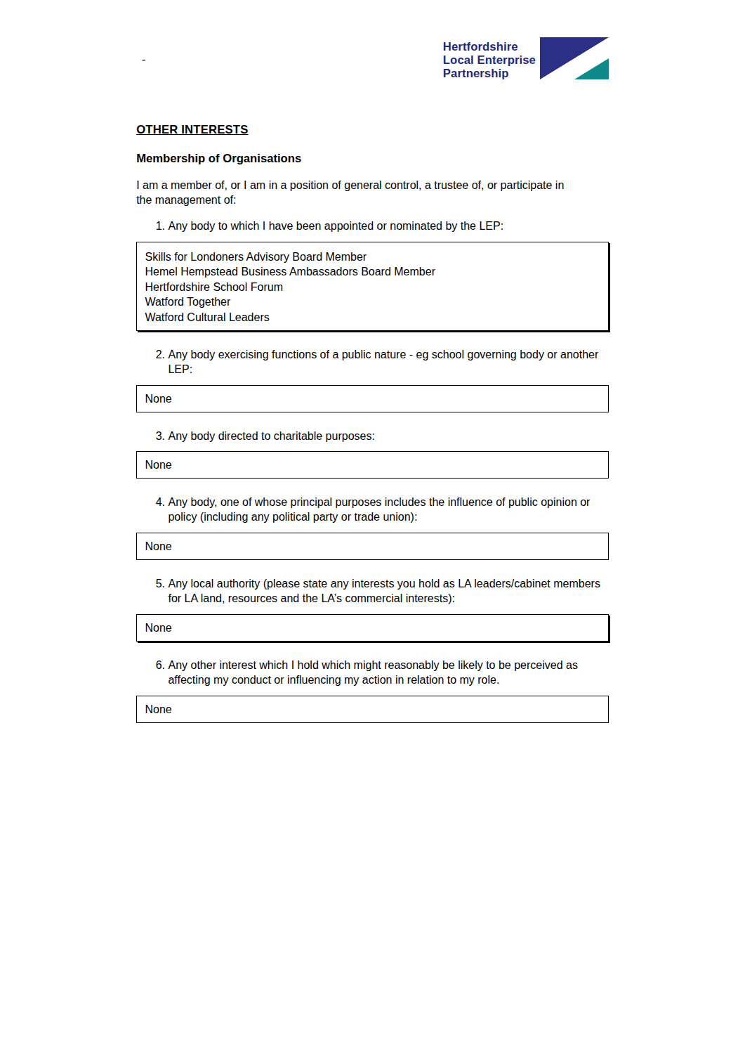-
Hertfordshire
Local Enterprise
Partnership
OTHER INTERESTS
Membership of Organisations
I am a member of, or I am in a position of general control, a trustee of, or participate in the management of:
Any body to which I have been appointed or nominated by the LEP:
Skills for Londoners Advisory Board Member
Hemel Hempstead Business Ambassadors Board Member
Hertfordshire School Forum
Watford Together
Watford Cultural Leaders
Any body exercising functions of a public nature - eg school governing body or another LEP:
None
Any body directed to charitable purposes:
None
Any body, one of whose principal purposes includes the influence of public opinion or policy (including any political party or trade union):
None
Any local authority (please state any interests you hold as LA leaders/cabinet members for LA land, resources and the LA’s commercial interests):
None
Any other interest which I hold which might reasonably be likely to be perceived as affecting my conduct or influencing my action in relation to my role.
None